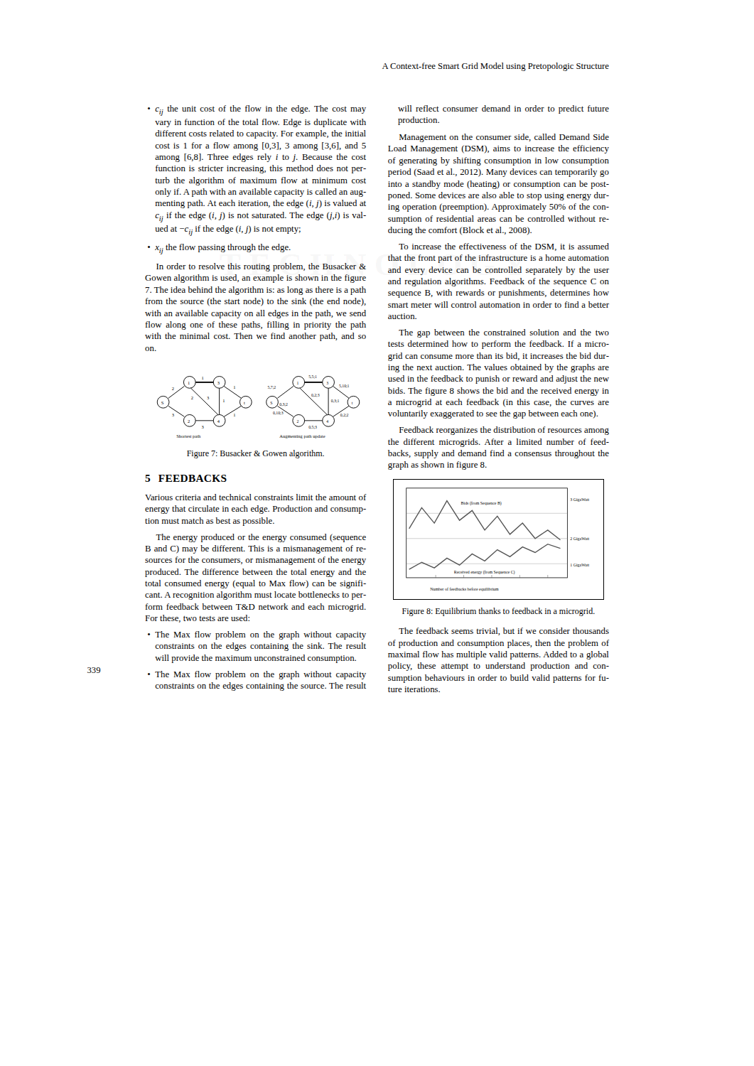TECHNOLOGY
A Context-free Smart Grid Model using Pretopologic Structure
cij the unit cost of the flow in the edge. The cost may vary in function of the total flow. Edge is duplicate with different costs related to capacity. For example, the initial cost is 1 for a flow among [0,3], 3 among [3,6], and 5 among [6,8]. Three edges rely i to j. Because the cost function is stricter increasing, this method does not perturb the algorithm of maximum flow at minimum cost only if. A path with an available capacity is called an augmenting path. At each iteration, the edge (i, j) is valued at cij if the edge (i, j) is not saturated. The edge (j,i) is valued at −cij if the edge (i, j) is not empty;
xij the flow passing through the edge.
In order to resolve this routing problem, the Busacker & Gowen algorithm is used, an example is shown in the figure 7. The idea behind the algorithm is: as long as there is a path from the source (the start node) to the sink (the end node), with an available capacity on all edges in the path, we send flow along one of these paths, filling in priority the path with the minimal cost. Then we find another path, and so on.
S 1 2 3 4 t 2 3 1 3 2 3 1 1 1 Shortest path S 1 2 3 4 t 5,7;2 0,10;3 5,5;1 0,5;3 0,3;2 0,2;3 5,10;1 0,2;2 0,3;1 Augmenting path update
Figure 7: Busacker & Gowen algorithm.
5 FEEDBACKS
Various criteria and technical constraints limit the amount of energy that circulate in each edge. Production and consumption must match as best as possible.
The energy produced or the energy consumed (sequence B and C) may be different. This is a mismanagement of resources for the consumers, or mismanagement of the energy produced. The difference between the total energy and the total consumed energy (equal to Max flow) can be significant. A recognition algorithm must locate bottlenecks to perform feedback between T&D network and each microgrid. For these, two tests are used:
The Max flow problem on the graph without capacity constraints on the edges containing the sink. The result will provide the maximum unconstrained consumption.
The Max flow problem on the graph without capacity constraints on the edges containing the source. The result will reflect consumer demand in order to predict future production.
Management on the consumer side, called Demand Side Load Management (DSM), aims to increase the efficiency of generating by shifting consumption in low consumption period (Saad et al., 2012). Many devices can temporarily go into a standby mode (heating) or consumption can be postponed. Some devices are also able to stop using energy during operation (preemption). Approximately 50% of the consumption of residential areas can be controlled without reducing the comfort (Block et al., 2008).
To increase the effectiveness of the DSM, it is assumed that the front part of the infrastructure is a home automation and every device can be controlled separately by the user and regulation algorithms. Feedback of the sequence C on sequence B, with rewards or punishments, determines how smart meter will control automation in order to find a better auction.
The gap between the constrained solution and the two tests determined how to perform the feedback. If a microgrid can consume more than its bid, it increases the bid during the next auction. The values obtained by the graphs are used in the feedback to punish or reward and adjust the new bids. The figure 8 shows the bid and the received energy in a microgrid at each feedback (in this case, the curves are voluntarily exaggerated to see the gap between each one).
Feedback reorganizes the distribution of resources among the different microgrids. After a limited number of feedbacks, supply and demand find a consensus throughout the graph as shown in figure 8.
3 GigaWatt 2 GigaWatt 1 GigaWatt Bids (from Sequence B) Received energy (from Sequence C) Number of feedbacks before equilibrium
Figure 8: Equilibrium thanks to feedback in a microgrid.
The feedback seems trivial, but if we consider thousands of production and consumption places, then the problem of maximal flow has multiple valid patterns. Added to a global policy, these attempt to understand production and consumption behaviours in order to build valid patterns for future iterations.
339